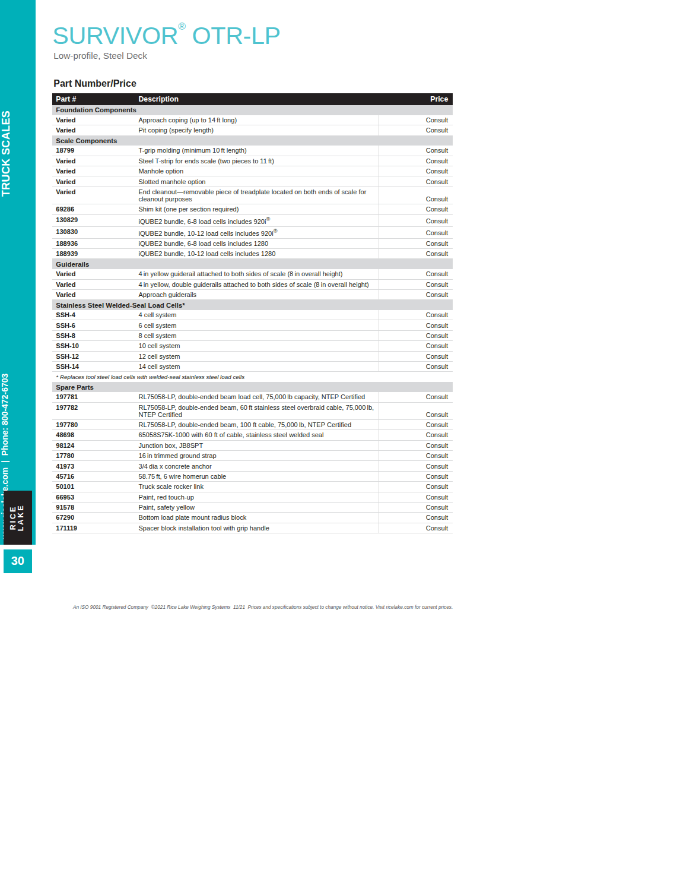TRUCK SCALES
www.ricelake.com | Phone: 800-472-6703
RICE LAKE
30
SURVIVOR® OTR-LP
Low-profile, Steel Deck
Part Number/Price
| Part # | Description | Price |
| --- | --- | --- |
| Foundation Components |
| Varied | Approach coping (up to 14 ft long) | Consult |
| Varied | Pit coping (specify length) | Consult |
| Scale Components |
| 18799 | T-grip molding (minimum 10 ft length) | Consult |
| Varied | Steel T-strip for ends scale (two pieces to 11 ft) | Consult |
| Varied | Manhole option | Consult |
| Varied | Slotted manhole option | Consult |
| Varied | End cleanout—removable piece of treadplate located on both ends of scale for cleanout purposes | Consult |
| 69286 | Shim kit (one per section required) | Consult |
| 130829 | iQUBE2 bundle, 6-8 load cells includes 920i ® | Consult |
| 130830 | iQUBE2 bundle, 10-12 load cells includes 920i ® | Consult |
| 188936 | iQUBE2 bundle, 6-8 load cells includes 1280 | Consult |
| 188939 | iQUBE2 bundle, 10-12 load cells includes 1280 | Consult |
| Guiderails |
| Varied | 4 in yellow guiderail attached to both sides of scale (8 in overall height) | Consult |
| Varied | 4 in yellow, double guiderails attached to both sides of scale (8 in overall height) | Consult |
| Varied | Approach guiderails | Consult |
| Stainless Steel Welded-Seal Load Cells* |
| SSH-4 | 4 cell system | Consult |
| SSH-6 | 6 cell system | Consult |
| SSH-8 | 8 cell system | Consult |
| SSH-10 | 10 cell system | Consult |
| SSH-12 | 12 cell system | Consult |
| SSH-14 | 14 cell system | Consult |
| * Replaces tool steel load cells with welded-seal stainless steel load cells |
| Spare Parts |
| 197781 | RL75058-LP, double-ended beam load cell, 75,000 lb capacity, NTEP Certified | Consult |
| 197782 | RL75058-LP, double-ended beam, 60 ft stainless steel overbraid cable, 75,000 lb, NTEP Certified | Consult |
| 197780 | RL75058-LP, double-ended beam, 100 ft cable, 75,000 lb, NTEP Certified | Consult |
| 48698 | 65058S75K-1000 with 60 ft of cable, stainless steel welded seal | Consult |
| 98124 | Junction box, JB8SPT | Consult |
| 17780 | 16 in trimmed ground strap | Consult |
| 41973 | 3/4 dia x concrete anchor | Consult |
| 45716 | 58.75 ft, 6 wire homerun cable | Consult |
| 50101 | Truck scale rocker link | Consult |
| 66953 | Paint, red touch-up | Consult |
| 91578 | Paint, safety yellow | Consult |
| 67290 | Bottom load plate mount radius block | Consult |
| 171119 | Spacer block installation tool with grip handle | Consult |
An ISO 9001 Registered Company ©2021 Rice Lake Weighing Systems 11/21 Prices and specifications subject to change without notice. Visit ricelake.com for current prices.